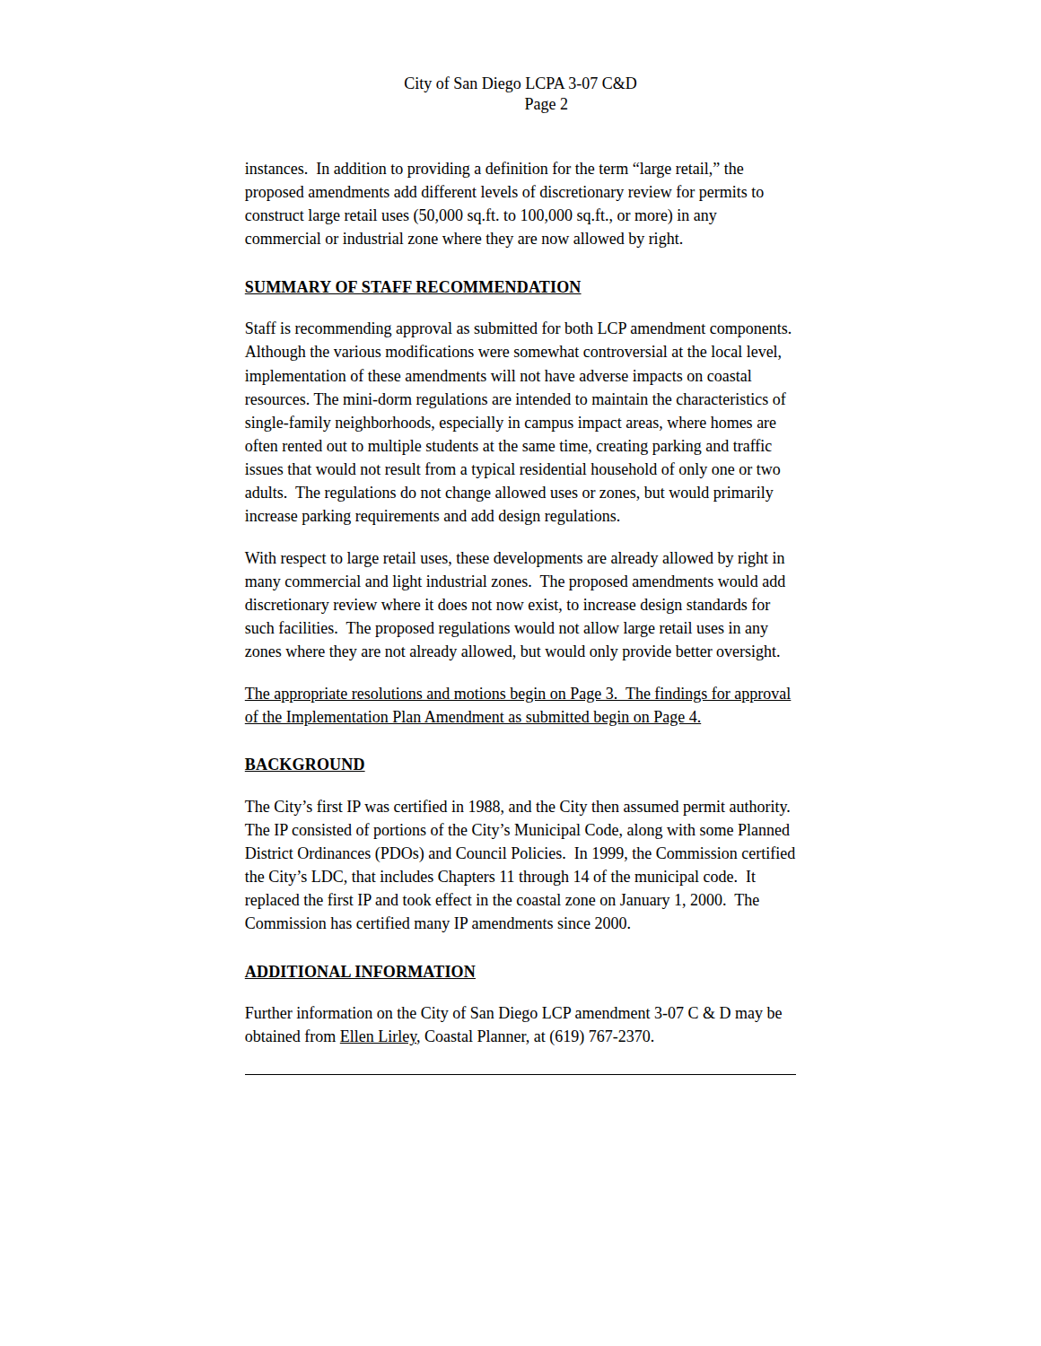City of San Diego LCPA 3-07 C&D Page 2
instances. In addition to providing a definition for the term “large retail,” the proposed amendments add different levels of discretionary review for permits to construct large retail uses (50,000 sq.ft. to 100,000 sq.ft., or more) in any commercial or industrial zone where they are now allowed by right.
SUMMARY OF STAFF RECOMMENDATION
Staff is recommending approval as submitted for both LCP amendment components. Although the various modifications were somewhat controversial at the local level, implementation of these amendments will not have adverse impacts on coastal resources. The mini-dorm regulations are intended to maintain the characteristics of single-family neighborhoods, especially in campus impact areas, where homes are often rented out to multiple students at the same time, creating parking and traffic issues that would not result from a typical residential household of only one or two adults. The regulations do not change allowed uses or zones, but would primarily increase parking requirements and add design regulations.
With respect to large retail uses, these developments are already allowed by right in many commercial and light industrial zones. The proposed amendments would add discretionary review where it does not now exist, to increase design standards for such facilities. The proposed regulations would not allow large retail uses in any zones where they are not already allowed, but would only provide better oversight.
The appropriate resolutions and motions begin on Page 3. The findings for approval of the Implementation Plan Amendment as submitted begin on Page 4.
BACKGROUND
The City’s first IP was certified in 1988, and the City then assumed permit authority. The IP consisted of portions of the City’s Municipal Code, along with some Planned District Ordinances (PDOs) and Council Policies. In 1999, the Commission certified the City’s LDC, that includes Chapters 11 through 14 of the municipal code. It replaced the first IP and took effect in the coastal zone on January 1, 2000. The Commission has certified many IP amendments since 2000.
ADDITIONAL INFORMATION
Further information on the City of San Diego LCP amendment 3-07 C & D may be obtained from Ellen Lirley, Coastal Planner, at (619) 767-2370.